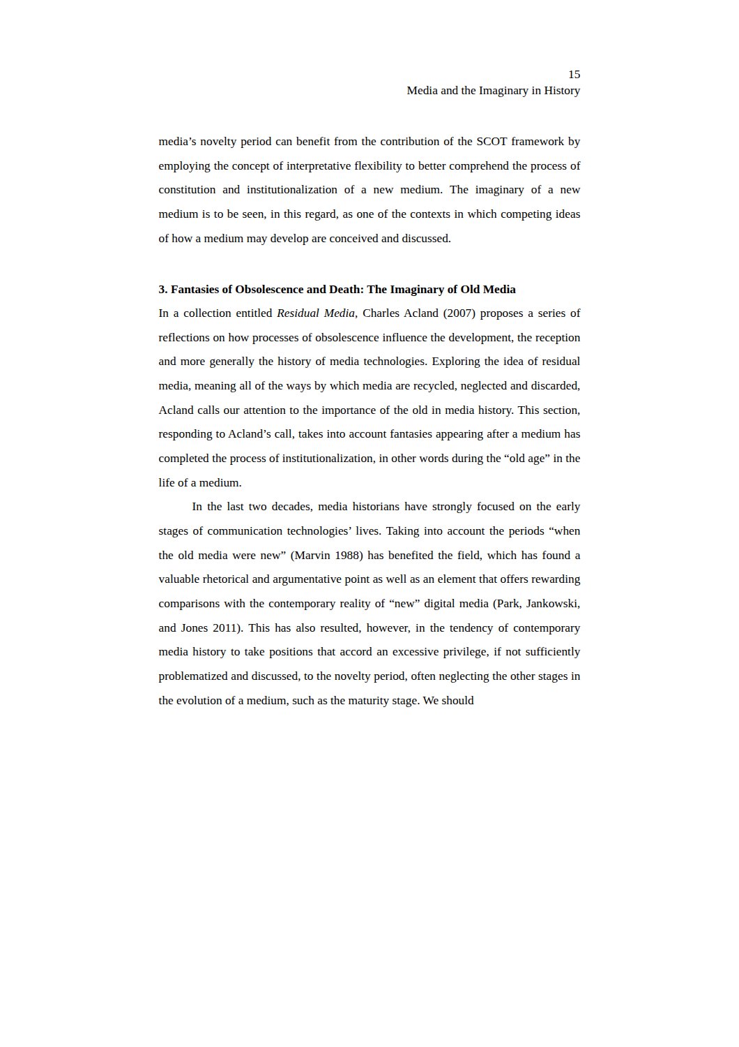15 Media and the Imaginary in History
media’s novelty period can benefit from the contribution of the SCOT framework by employing the concept of interpretative flexibility to better comprehend the process of constitution and institutionalization of a new medium. The imaginary of a new medium is to be seen, in this regard, as one of the contexts in which competing ideas of how a medium may develop are conceived and discussed.
3. Fantasies of Obsolescence and Death: The Imaginary of Old Media
In a collection entitled Residual Media, Charles Acland (2007) proposes a series of reflections on how processes of obsolescence influence the development, the reception and more generally the history of media technologies. Exploring the idea of residual media, meaning all of the ways by which media are recycled, neglected and discarded, Acland calls our attention to the importance of the old in media history. This section, responding to Acland’s call, takes into account fantasies appearing after a medium has completed the process of institutionalization, in other words during the “old age” in the life of a medium.
In the last two decades, media historians have strongly focused on the early stages of communication technologies’ lives. Taking into account the periods “when the old media were new” (Marvin 1988) has benefited the field, which has found a valuable rhetorical and argumentative point as well as an element that offers rewarding comparisons with the contemporary reality of “new” digital media (Park, Jankowski, and Jones 2011). This has also resulted, however, in the tendency of contemporary media history to take positions that accord an excessive privilege, if not sufficiently problematized and discussed, to the novelty period, often neglecting the other stages in the evolution of a medium, such as the maturity stage. We should